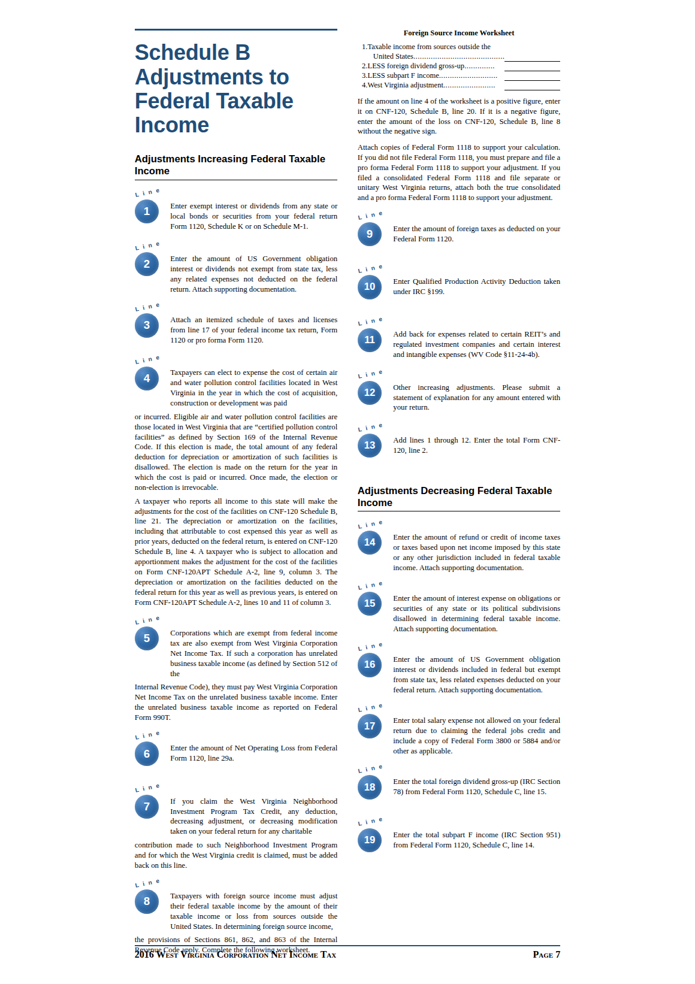Schedule B
Adjustments to Federal Taxable Income
Adjustments Increasing Federal Taxable Income
L i n e 1
Enter exempt interest or dividends from any state or local bonds or securities from your federal return Form 1120, Schedule K or on Schedule M-1.
L i n e 2
Enter the amount of US Government obligation interest or dividends not exempt from state tax, less any related expenses not deducted on the federal return. Attach supporting documentation.
L i n e 3
Attach an itemized schedule of taxes and licenses from line 17 of your federal income tax return, Form 1120 or pro forma Form 1120.
L i n e 4
Taxpayers can elect to expense the cost of certain air and water pollution control facilities located in West Virginia in the year in which the cost of acquisition, construction or development was paid
or incurred. Eligible air and water pollution control facilities are those located in West Virginia that are “certified pollution control facilities” as defined by Section 169 of the Internal Revenue Code. If this election is made, the total amount of any federal deduction for depreciation or amortization of such facilities is disallowed. The election is made on the return for the year in which the cost is paid or incurred. Once made, the election or non-election is irrevocable.
A taxpayer who reports all income to this state will make the adjustments for the cost of the facilities on CNF-120 Schedule B, line 21. The depreciation or amortization on the facilities, including that attributable to cost expensed this year as well as prior years, deducted on the federal return, is entered on CNF-120 Schedule B, line 4. A taxpayer who is subject to allocation and apportionment makes the adjustment for the cost of the facilities on Form CNF-120APT Schedule A-2, line 9, column 3. The depreciation or amortization on the facilities deducted on the federal return for this year as well as previous years, is entered on Form CNF-120APT Schedule A-2, lines 10 and 11 of column 3.
L i n e 5
Corporations which are exempt from federal income tax are also exempt from West Virginia Corporation Net Income Tax. If such a corporation has unrelated business taxable income (as defined by Section 512 of the
Internal Revenue Code), they must pay West Virginia Corporation Net Income Tax on the unrelated business taxable income. Enter the unrelated business taxable income as reported on Federal Form 990T.
L i n e 6
Enter the amount of Net Operating Loss from Federal Form 1120, line 29a.
L i n e 7
If you claim the West Virginia Neighborhood Investment Program Tax Credit, any deduction, decreasing adjustment, or decreasing modification taken on your federal return for any charitable
contribution made to such Neighborhood Investment Program and for which the West Virginia credit is claimed, must be added back on this line.
L i n e 8
Taxpayers with foreign source income must adjust their federal taxable income by the amount of their taxable income or loss from sources outside the United States. In determining foreign source income,
the provisions of Sections 861, 862, and 863 of the Internal Revenue Code apply. Complete the following worksheet.
Foreign Source Income Worksheet
| 1. | Taxable income from sources outside the | |
| | United States .......................................... | |
| 2. | LESS foreign dividend gross-up .............. | |
| 3. | LESS subpart F income ........................... | |
| 4. | West Virginia adjustment ........................ | |
If the amount on line 4 of the worksheet is a positive figure, enter it on CNF-120, Schedule B, line 20. If it is a negative figure, enter the amount of the loss on CNF-120, Schedule B, line 8 without the negative sign.
Attach copies of Federal Form 1118 to support your calculation. If you did not file Federal Form 1118, you must prepare and file a pro forma Federal Form 1118 to support your adjustment. If you filed a consolidated Federal Form 1118 and file separate or unitary West Virginia returns, attach both the true consolidated and a pro forma Federal Form 1118 to support your adjustment.
L i n e 9
Enter the amount of foreign taxes as deducted on your Federal Form 1120.
L i n e 10
Enter Qualified Production Activity Deduction taken under IRC §199.
L i n e 11
Add back for expenses related to certain REIT’s and regulated investment companies and certain interest and intangible expenses (WV Code §11-24-4b).
L i n e 12
Other increasing adjustments. Please submit a statement of explanation for any amount entered with your return.
L i n e 13
Add lines 1 through 12. Enter the total Form CNF-120, line 2.
Adjustments Decreasing Federal Taxable Income
L i n e 14
Enter the amount of refund or credit of income taxes or taxes based upon net income imposed by this state or any other jurisdiction included in federal taxable income. Attach supporting documentation.
L i n e 15
Enter the amount of interest expense on obligations or securities of any state or its political subdivisions disallowed in determining federal taxable income. Attach supporting documentation.
L i n e 16
Enter the amount of US Government obligation interest or dividends included in federal but exempt from state tax, less related expenses deducted on your federal return. Attach supporting documentation.
L i n e 17
Enter total salary expense not allowed on your federal return due to claiming the federal jobs credit and include a copy of Federal Form 3800 or 5884 and/or other as applicable.
L i n e 18
Enter the total foreign dividend gross-up (IRC Section 78) from Federal Form 1120, Schedule C, line 15.
L i n e 19
Enter the total subpart F income (IRC Section 951) from Federal Form 1120, Schedule C, line 14.
2016 West Virginia Corporation Net Income Tax
Page 7